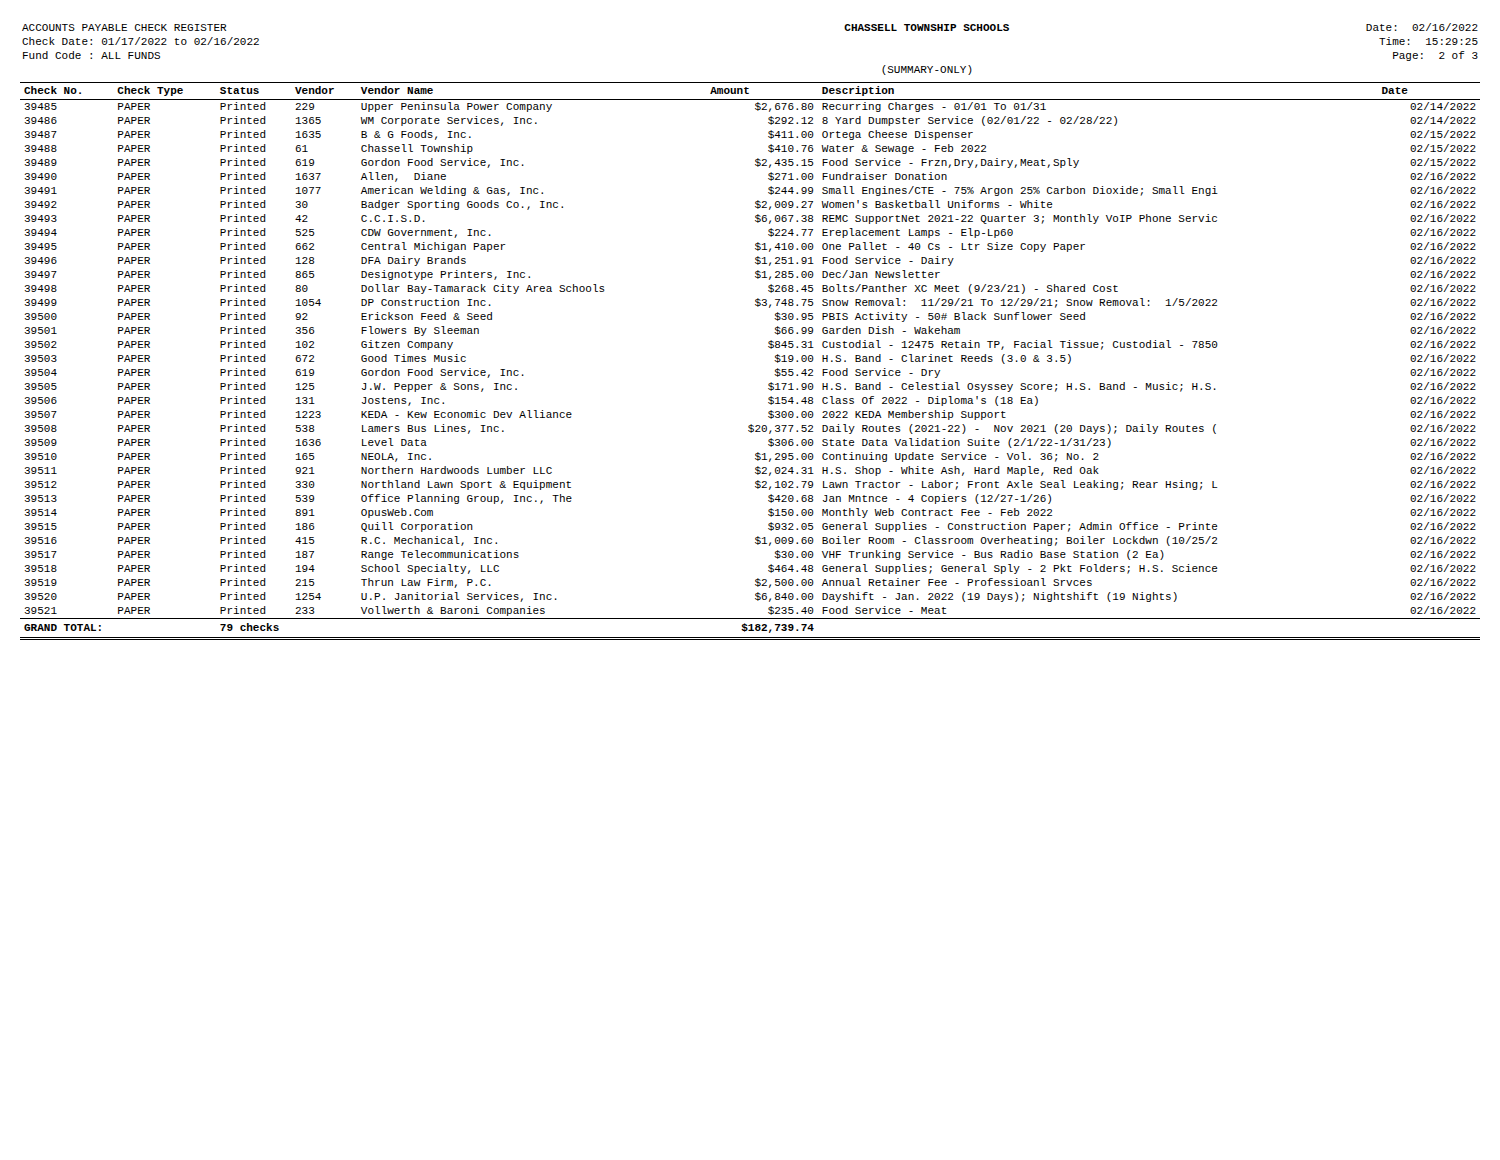| ACCOUNTS PAYABLE CHECK REGISTER | CHASSELL TOWNSHIP SCHOOLS | Date: 02/16/2022 |
| Check Date: 01/17/2022 to 02/16/2022 | Time: 15:29:25 |
| Fund Code : ALL FUNDS | Page: 2 of 3 |
| | (SUMMARY-ONLY) | |
| Check No. | Check Type | Status | Vendor | Vendor Name | Amount | Description | Date |
| --- | --- | --- | --- | --- | --- | --- | --- |
| 39485 | PAPER | Printed | 229 | Upper Peninsula Power Company | $2,676.80 | Recurring Charges - 01/01 To 01/31 | 02/14/2022 |
| 39486 | PAPER | Printed | 1365 | WM Corporate Services, Inc. | $292.12 | 8 Yard Dumpster Service (02/01/22 - 02/28/22) | 02/14/2022 |
| 39487 | PAPER | Printed | 1635 | B & G Foods, Inc. | $411.00 | Ortega Cheese Dispenser | 02/15/2022 |
| 39488 | PAPER | Printed | 61 | Chassell Township | $410.76 | Water & Sewage - Feb 2022 | 02/15/2022 |
| 39489 | PAPER | Printed | 619 | Gordon Food Service, Inc. | $2,435.15 | Food Service - Frzn,Dry,Dairy,Meat,Sply | 02/15/2022 |
| 39490 | PAPER | Printed | 1637 | Allen, Diane | $271.00 | Fundraiser Donation | 02/16/2022 |
| 39491 | PAPER | Printed | 1077 | American Welding & Gas, Inc. | $244.99 | Small Engines/CTE - 75% Argon 25% Carbon Dioxide; Small Engi | 02/16/2022 |
| 39492 | PAPER | Printed | 30 | Badger Sporting Goods Co., Inc. | $2,009.27 | Women's Basketball Uniforms - White | 02/16/2022 |
| 39493 | PAPER | Printed | 42 | C.C.I.S.D. | $6,067.38 | REMC SupportNet 2021-22 Quarter 3; Monthly VoIP Phone Servic | 02/16/2022 |
| 39494 | PAPER | Printed | 525 | CDW Government, Inc. | $224.77 | Ereplacement Lamps - Elp-Lp60 | 02/16/2022 |
| 39495 | PAPER | Printed | 662 | Central Michigan Paper | $1,410.00 | One Pallet - 40 Cs - Ltr Size Copy Paper | 02/16/2022 |
| 39496 | PAPER | Printed | 128 | DFA Dairy Brands | $1,251.91 | Food Service - Dairy | 02/16/2022 |
| 39497 | PAPER | Printed | 865 | Designotype Printers, Inc. | $1,285.00 | Dec/Jan Newsletter | 02/16/2022 |
| 39498 | PAPER | Printed | 80 | Dollar Bay-Tamarack City Area Schools | $268.45 | Bolts/Panther XC Meet (9/23/21) - Shared Cost | 02/16/2022 |
| 39499 | PAPER | Printed | 1054 | DP Construction Inc. | $3,748.75 | Snow Removal: 11/29/21 To 12/29/21; Snow Removal: 1/5/2022 | 02/16/2022 |
| 39500 | PAPER | Printed | 92 | Erickson Feed & Seed | $30.95 | PBIS Activity - 50# Black Sunflower Seed | 02/16/2022 |
| 39501 | PAPER | Printed | 356 | Flowers By Sleeman | $66.99 | Garden Dish - Wakeham | 02/16/2022 |
| 39502 | PAPER | Printed | 102 | Gitzen Company | $845.31 | Custodial - 12475 Retain TP, Facial Tissue; Custodial - 7850 | 02/16/2022 |
| 39503 | PAPER | Printed | 672 | Good Times Music | $19.00 | H.S. Band - Clarinet Reeds (3.0 & 3.5) | 02/16/2022 |
| 39504 | PAPER | Printed | 619 | Gordon Food Service, Inc. | $55.42 | Food Service - Dry | 02/16/2022 |
| 39505 | PAPER | Printed | 125 | J.W. Pepper & Sons, Inc. | $171.90 | H.S. Band - Celestial Osyssey Score; H.S. Band - Music; H.S. | 02/16/2022 |
| 39506 | PAPER | Printed | 131 | Jostens, Inc. | $154.48 | Class Of 2022 - Diploma's (18 Ea) | 02/16/2022 |
| 39507 | PAPER | Printed | 1223 | KEDA - Kew Economic Dev Alliance | $300.00 | 2022 KEDA Membership Support | 02/16/2022 |
| 39508 | PAPER | Printed | 538 | Lamers Bus Lines, Inc. | $20,377.52 | Daily Routes (2021-22) - Nov 2021 (20 Days); Daily Routes ( | 02/16/2022 |
| 39509 | PAPER | Printed | 1636 | Level Data | $306.00 | State Data Validation Suite (2/1/22-1/31/23) | 02/16/2022 |
| 39510 | PAPER | Printed | 165 | NEOLA, Inc. | $1,295.00 | Continuing Update Service - Vol. 36; No. 2 | 02/16/2022 |
| 39511 | PAPER | Printed | 921 | Northern Hardwoods Lumber LLC | $2,024.31 | H.S. Shop - White Ash, Hard Maple, Red Oak | 02/16/2022 |
| 39512 | PAPER | Printed | 330 | Northland Lawn Sport & Equipment | $2,102.79 | Lawn Tractor - Labor; Front Axle Seal Leaking; Rear Hsing; L | 02/16/2022 |
| 39513 | PAPER | Printed | 539 | Office Planning Group, Inc., The | $420.68 | Jan Mntnce - 4 Copiers (12/27-1/26) | 02/16/2022 |
| 39514 | PAPER | Printed | 891 | OpusWeb.Com | $150.00 | Monthly Web Contract Fee - Feb 2022 | 02/16/2022 |
| 39515 | PAPER | Printed | 186 | Quill Corporation | $932.05 | General Supplies - Construction Paper; Admin Office - Printe | 02/16/2022 |
| 39516 | PAPER | Printed | 415 | R.C. Mechanical, Inc. | $1,009.60 | Boiler Room - Classroom Overheating; Boiler Lockdwn (10/25/2 | 02/16/2022 |
| 39517 | PAPER | Printed | 187 | Range Telecommunications | $30.00 | VHF Trunking Service - Bus Radio Base Station (2 Ea) | 02/16/2022 |
| 39518 | PAPER | Printed | 194 | School Specialty, LLC | $464.48 | General Supplies; General Sply - 2 Pkt Folders; H.S. Science | 02/16/2022 |
| 39519 | PAPER | Printed | 215 | Thrun Law Firm, P.C. | $2,500.00 | Annual Retainer Fee - Professioanl Srvces | 02/16/2022 |
| 39520 | PAPER | Printed | 1254 | U.P. Janitorial Services, Inc. | $6,840.00 | Dayshift - Jan. 2022 (19 Days); Nightshift (19 Nights) | 02/16/2022 |
| 39521 | PAPER | Printed | 233 | Vollwerth & Baroni Companies | $235.40 | Food Service - Meat | 02/16/2022 |
| GRAND TOTAL: | 79 checks | $182,739.74 | | |